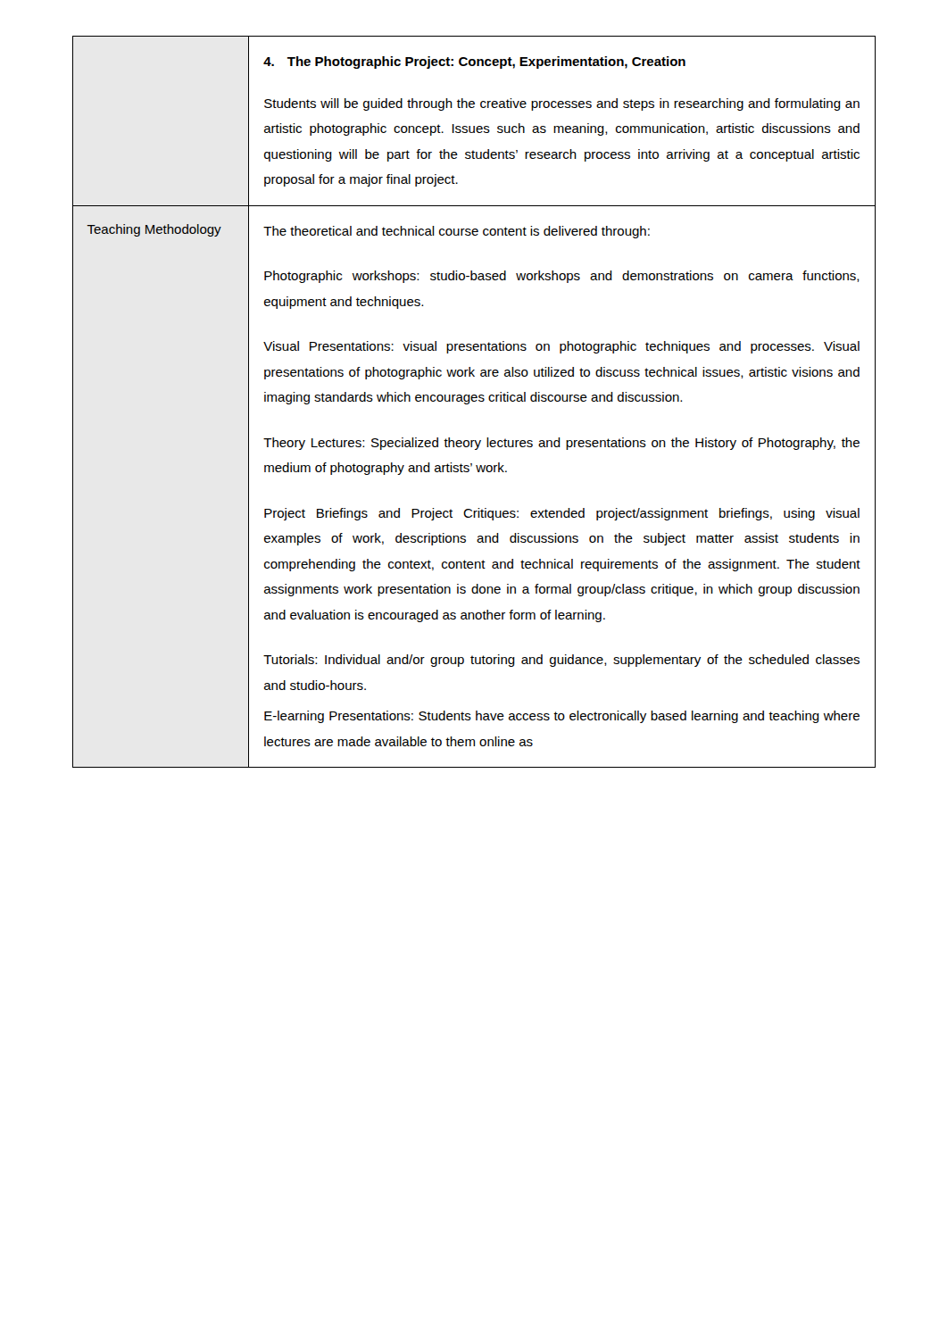| | 4. The Photographic Project: Concept, Experimentation, Creation Students will be guided through the creative processes and steps in researching and formulating an artistic photographic concept. Issues such as meaning, communication, artistic discussions and questioning will be part for the students’ research process into arriving at a conceptual artistic proposal for a major final project. |
| Teaching Methodology | The theoretical and technical course content is delivered through: Photographic workshops: studio-based workshops and demonstrations on camera functions, equipment and techniques. Visual Presentations: visual presentations on photographic techniques and processes. Visual presentations of photographic work are also utilized to discuss technical issues, artistic visions and imaging standards which encourages critical discourse and discussion. Theory Lectures: Specialized theory lectures and presentations on the History of Photography, the medium of photography and artists’ work. Project Briefings and Project Critiques: extended project/assignment briefings, using visual examples of work, descriptions and discussions on the subject matter assist students in comprehending the context, content and technical requirements of the assignment. The student assignments work presentation is done in a formal group/class critique, in which group discussion and evaluation is encouraged as another form of learning. Tutorials: Individual and/or group tutoring and guidance, supplementary of the scheduled classes and studio-hours. E-learning Presentations: Students have access to electronically based learning and teaching where lectures are made available to them online as |